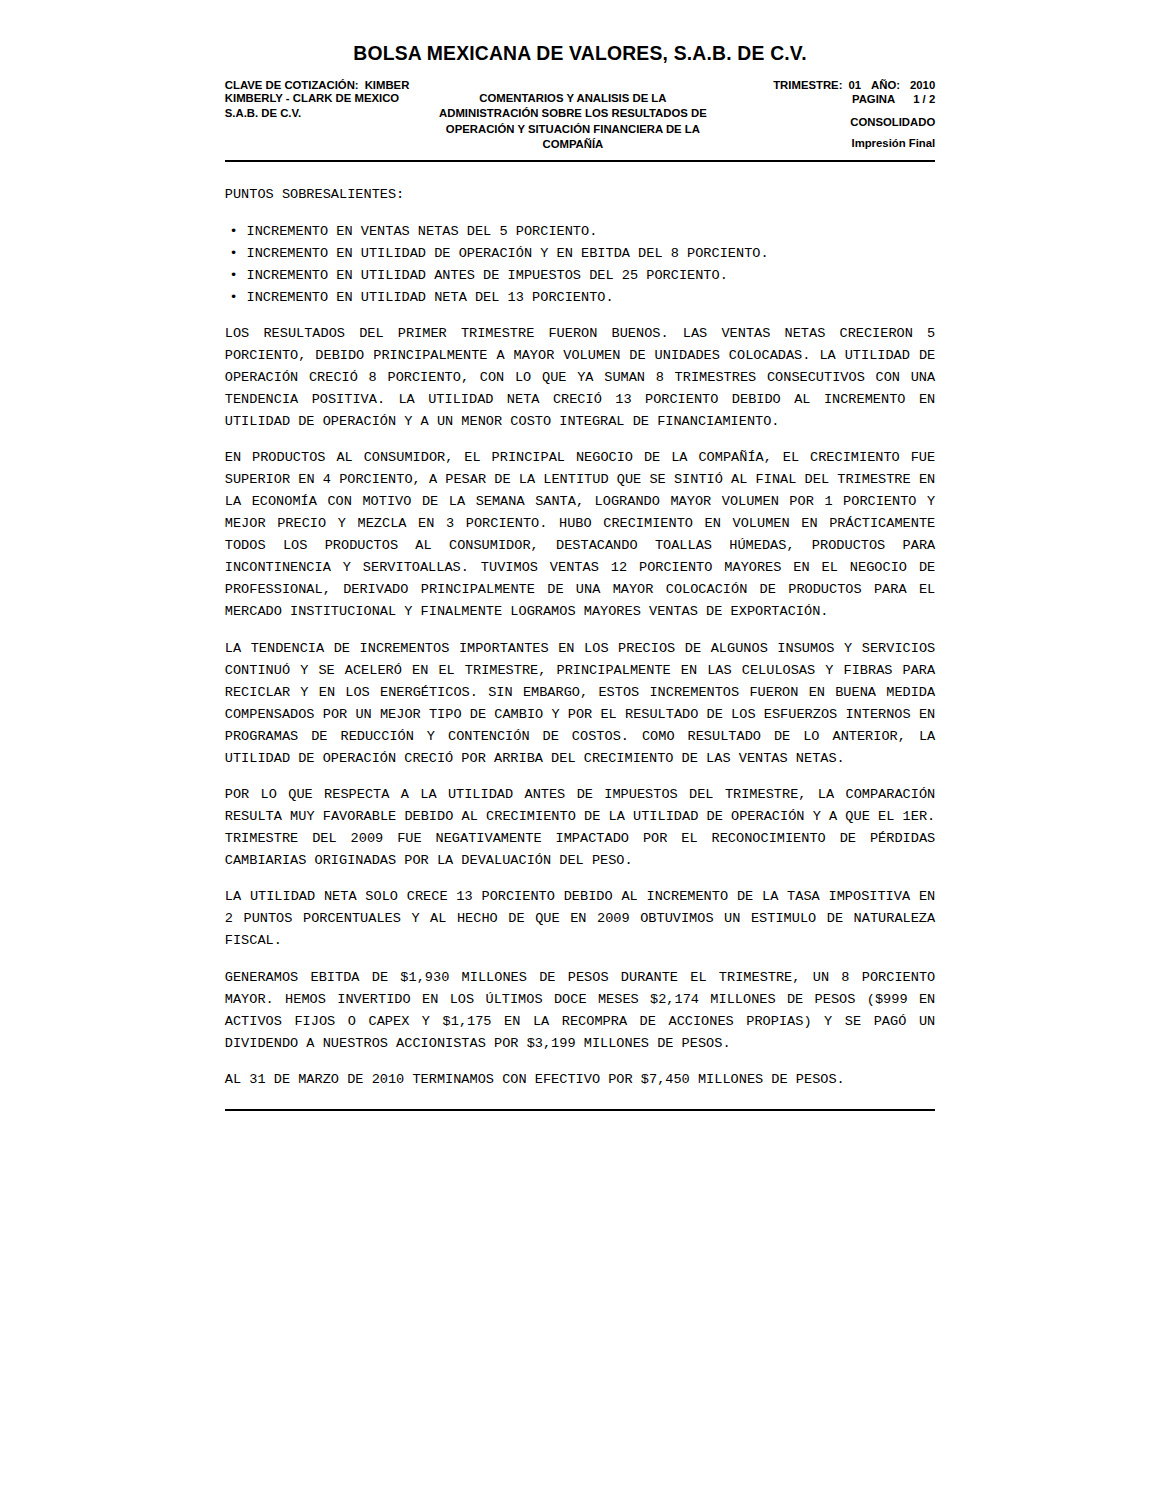BOLSA MEXICANA DE VALORES, S.A.B. DE C.V.
| CLAVE DE COTIZACIÓN: KIMBER | TRIMESTRE: 01 AÑO: 2010 |
| KIMBERLY - CLARK DE MEXICO S.A.B. DE C.V. | COMENTARIOS Y ANALISIS DE LA ADMINISTRACIÓN SOBRE LOS RESULTADOS DE OPERACIÓN Y SITUACIÓN FINANCIERA DE LA COMPAÑÍA | PAGINA 1 / 2 CONSOLIDADO Impresión Final |
PUNTOS SOBRESALIENTES:
INCREMENTO EN VENTAS NETAS DEL 5 PORCIENTO.
INCREMENTO EN UTILIDAD DE OPERACIÓN Y EN EBITDA DEL 8 PORCIENTO.
INCREMENTO EN UTILIDAD ANTES DE IMPUESTOS DEL 25 PORCIENTO.
INCREMENTO EN UTILIDAD NETA DEL 13 PORCIENTO.
LOS RESULTADOS DEL PRIMER TRIMESTRE FUERON BUENOS. LAS VENTAS NETAS CRECIERON 5 PORCIENTO, DEBIDO PRINCIPALMENTE A MAYOR VOLUMEN DE UNIDADES COLOCADAS. LA UTILIDAD DE OPERACIÓN CRECIÓ 8 PORCIENTO, CON LO QUE YA SUMAN 8 TRIMESTRES CONSECUTIVOS CON UNA TENDENCIA POSITIVA. LA UTILIDAD NETA CRECIÓ 13 PORCIENTO DEBIDO AL INCREMENTO EN UTILIDAD DE OPERACIÓN Y A UN MENOR COSTO INTEGRAL DE FINANCIAMIENTO.
EN PRODUCTOS AL CONSUMIDOR, EL PRINCIPAL NEGOCIO DE LA COMPAÑÍA, EL CRECIMIENTO FUE SUPERIOR EN 4 PORCIENTO, A PESAR DE LA LENTITUD QUE SE SINTIÓ AL FINAL DEL TRIMESTRE EN LA ECONOMÍA CON MOTIVO DE LA SEMANA SANTA, LOGRANDO MAYOR VOLUMEN POR 1 PORCIENTO Y MEJOR PRECIO Y MEZCLA EN 3 PORCIENTO. HUBO CRECIMIENTO EN VOLUMEN EN PRÁCTICAMENTE TODOS LOS PRODUCTOS AL CONSUMIDOR, DESTACANDO TOALLAS HÚMEDAS, PRODUCTOS PARA INCONTINENCIA Y SERVITOALLAS. TUVIMOS VENTAS 12 PORCIENTO MAYORES EN EL NEGOCIO DE PROFESSIONAL, DERIVADO PRINCIPALMENTE DE UNA MAYOR COLOCACIÓN DE PRODUCTOS PARA EL MERCADO INSTITUCIONAL Y FINALMENTE LOGRAMOS MAYORES VENTAS DE EXPORTACIÓN.
LA TENDENCIA DE INCREMENTOS IMPORTANTES EN LOS PRECIOS DE ALGUNOS INSUMOS Y SERVICIOS CONTINUÓ Y SE ACELERÓ EN EL TRIMESTRE, PRINCIPALMENTE EN LAS CELULOSAS Y FIBRAS PARA RECICLAR Y EN LOS ENERGÉTICOS. SIN EMBARGO, ESTOS INCREMENTOS FUERON EN BUENA MEDIDA COMPENSADOS POR UN MEJOR TIPO DE CAMBIO Y POR EL RESULTADO DE LOS ESFUERZOS INTERNOS EN PROGRAMAS DE REDUCCIÓN Y CONTENCIÓN DE COSTOS. COMO RESULTADO DE LO ANTERIOR, LA UTILIDAD DE OPERACIÓN CRECIÓ POR ARRIBA DEL CRECIMIENTO DE LAS VENTAS NETAS.
POR LO QUE RESPECTA A LA UTILIDAD ANTES DE IMPUESTOS DEL TRIMESTRE, LA COMPARACIÓN RESULTA MUY FAVORABLE DEBIDO AL CRECIMIENTO DE LA UTILIDAD DE OPERACIÓN Y A QUE EL 1ER. TRIMESTRE DEL 2009 FUE NEGATIVAMENTE IMPACTADO POR EL RECONOCIMIENTO DE PÉRDIDAS CAMBIARIAS ORIGINADAS POR LA DEVALUACIÓN DEL PESO.
LA UTILIDAD NETA SOLO CRECE 13 PORCIENTO DEBIDO AL INCREMENTO DE LA TASA IMPOSITIVA EN 2 PUNTOS PORCENTUALES Y AL HECHO DE QUE EN 2009 OBTUVIMOS UN ESTIMULO DE NATURALEZA FISCAL.
GENERAMOS EBITDA DE $1,930 MILLONES DE PESOS DURANTE EL TRIMESTRE, UN 8 PORCIENTO MAYOR. HEMOS INVERTIDO EN LOS ÚLTIMOS DOCE MESES $2,174 MILLONES DE PESOS ($999 EN ACTIVOS FIJOS O CAPEX Y $1,175 EN LA RECOMPRA DE ACCIONES PROPIAS) Y SE PAGÓ UN DIVIDENDO A NUESTROS ACCIONISTAS POR $3,199 MILLONES DE PESOS.
AL 31 DE MARZO DE 2010 TERMINAMOS CON EFECTIVO POR $7,450 MILLONES DE PESOS.